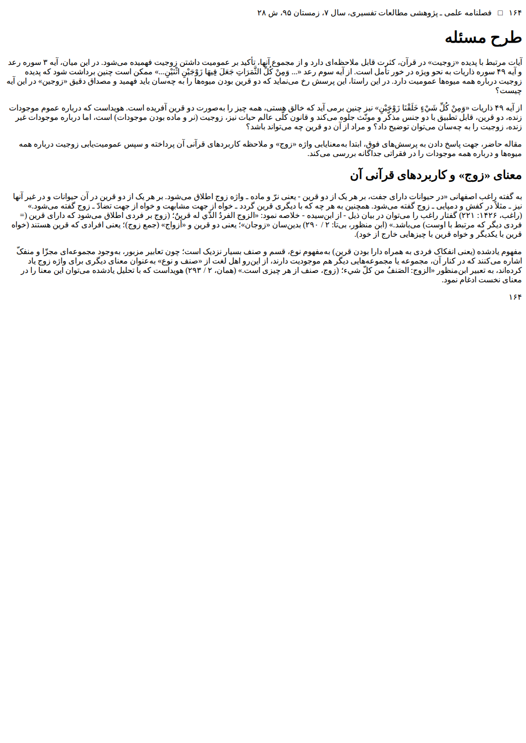۱۶۴ □ فصلنامه علمی ـ پژوهشی مطالعات تفسیری، سال ۷، زمستان ۹۵، ش ۲۸
طرح مسئله
آیات مرتبط با پدیده «زوجیت» در قرآن، کثرت قابل ملاحظه‌ای دارد و از مجموع آنها، تأکید بر عمومیت داشتن زوجیت فهمیده می‌شود. در این میان، آیه ۳ سوره رعد و آیه ۴۹ سوره ذاریات به نحو ویژه در خور تأمل است. از آیه سوم رعد «... وَمِنْ كُلِّ الثَّمَرَاتِ جَعَلَ فِيهَا زَوْجَيْنِ اثْنَيْنِ...» ممکن است چنین برداشت شود که پدیده زوجیت درباره همه میوه‌ها عمومیت دارد. در این راستا، این پرسش رخ می‌نماید که دو قرین بودن میوه‌ها را به چه‌سان باید فهمید و مصداق دقیق «زوجین» در این آیه چیست؟
از آیه ۴۹ ذاریات «وَمِنْ كُلِّ شَيْءٍ خَلَقْنَا زَوْجَيْنِ» نیز چنین برمی آید که خالق هستی، همه چیز را به‌صورت دو قرین آفریده است. هویداست که درباره عموم موجودات زنده، دو قرین، قابل تطبیق با دو جنس مذکّر و مونّث جلوه می‌کند و قانون کلّی عالم حیات نیز، زوجیت (نر و ماده بودن موجودات) است، اما درباره موجودات غیر زنده، زوجیت را به چه‌سان می‌توان توضیح داد؟ و مراد از آن دو قرین چه می‌تواند باشد؟
مقاله حاضر، جهت پاسخ دادن به پرسش‌های فوق، ابتدا به‌معنایابی واژه «زوج» و ملاحظه کاربردهای قرآنی آن پرداخته و سپس عمومیت‌یابی زوجیت درباره همه میوه‌ها و درباره همه موجودات را در فقراتی جداگانه بررسی می‌کند.
معنای «زوج» و کاربردهای قرآنی آن
به گفته راغب اصفهانی «در حیوانات دارای جفت، بر هر یک از دو قرین - یعنی نرّ و ماده ـ واژه زوج اطلاق می‌شود. بر هر یک از دو قرین در آن حیوانات و در غیر آنها نیز ـ مثلاً در کفش و دمپایی ـ زوج گفته می‌شود. همچنین به هر چه که با دیگری قرین گردد ـ خواه از جهت مشابهت و خواه از جهت تضادّ ـ زوج گفته می‌شود.» (راغب، ۱۴۲۶: ۲۲۱) گفتار راغب را می‌توان در بیان ذیل - از ابن‌سیده - خلاصه نمود: «الزوج الفردُ الذّي له قرينٌ؛ (زوج بر فردی اطلاق می‌شود که دارای قرین (= فردی دیگر که مرتبط با اوست) می‌باشد.» (ابن منظور، بی‌تا: ۲ / ۲۹۰) بدین‌سان «زوجان»؛ یعنی دو قرین و «أزواج» (جمع زوج)؛ یعنی افرادی که قرین هستند (خواه قرین با یکدیگر و خواه قرین با چیزهایی خارج از خود).
مفهوم یادشده (یعنی انفکاک فردی به همراه دارا بودن قرین) به‌مفهوم نوع، قسم و صنف بسیار نزدیک است؛ چون تعابیر مزبور، به‌وجود مجموعه‌ای مجزّا و منفکّ اشاره می‌کنند که در کنار آن، مجموعه یا مجموعه‌هایی دیگر هم موجودیت دارند، از این‌رو اهل لغت از «صنف و نوع» به‌عنوان معنای دیگری برای واژه زوج یاد کرده‌اند، به تعبیر ابن‌منظور «الزوج: الصَنفُ من كلّ شيء؛ (زوج، صنف از هر چیزی است.» (همان، ۲ / ۲۹۳) هویداست که با تحلیل یادشده می‌توان این معنا را در معنای نخست ادغام نمود.
۱۶۴